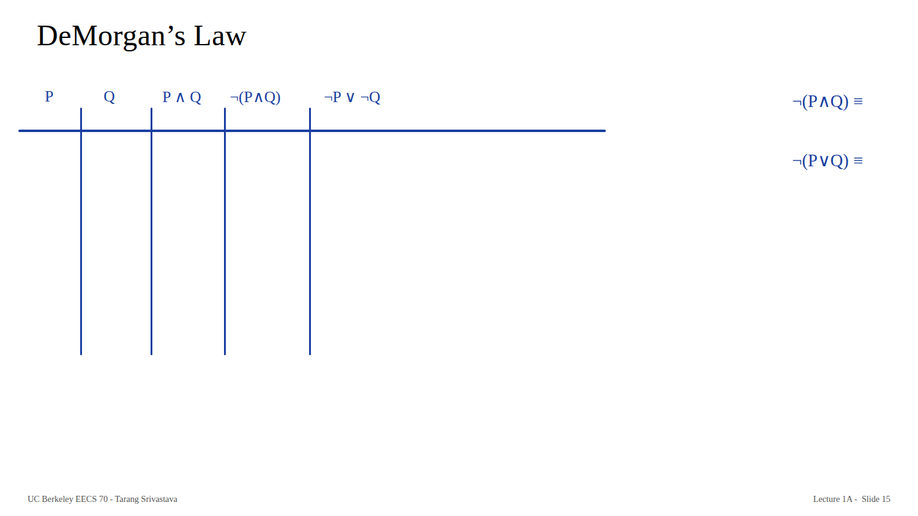DeMorgan’s Law
P Q P ∧ Q ¬(P∧Q) ¬P ∨ ¬Q
¬(P∧Q) ≡
¬(P∨Q) ≡
UC Berkeley EECS 70 - Tarang Srivastava Lecture 1A - Slide 15